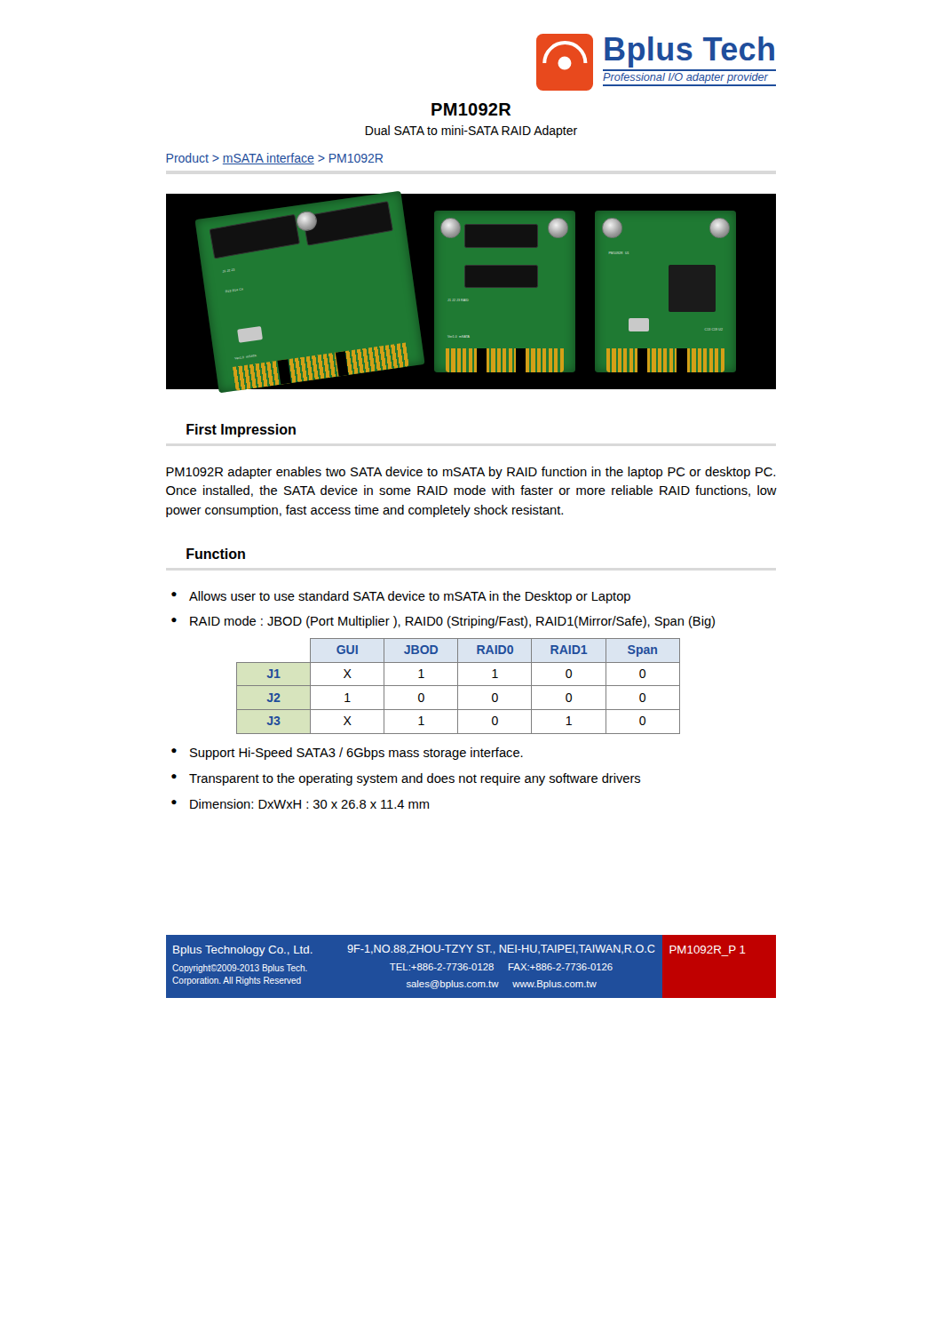Bplus Tech
Professional I/O adapter provider
PM1092R
Dual SATA to mini-SATA RAID Adapter
Product > mSATA interface > PM1092R
J1 J2 J3
R13 R14 C4
Ver1.0 mSATA
J1 J2 J3 RAID
Ver1.0 mSATA
PM1092R U1
C13 C19 U2
First Impression
PM1092R adapter enables two SATA device to mSATA by RAID function in the laptop PC or desktop PC. Once installed, the SATA device in some RAID mode with faster or more reliable RAID functions, low power consumption, fast access time and completely shock resistant.
Function
Allows user to use standard SATA device to mSATA in the Desktop or Laptop
RAID mode : JBOD (Port Multiplier ), RAID0 (Striping/Fast), RAID1(Mirror/Safe), Span (Big)
| | GUI | JBOD | RAID0 | RAID1 | Span |
| --- | --- | --- | --- | --- | --- |
| J1 | X | 1 | 1 | 0 | 0 |
| J2 | 1 | 0 | 0 | 0 | 0 |
| J3 | X | 1 | 0 | 1 | 0 |
Support Hi-Speed SATA3 / 6Gbps mass storage interface.
Transparent to the operating system and does not require any software drivers
Dimension: DxWxH : 30 x 26.8 x 11.4 mm
Bplus Technology Co., Ltd.
Copyright©2009-2013 Bplus Tech. Corporation. All Rights Reserved
9F-1,NO.88,ZHOU-TZYY ST., NEI-HU,TAIPEI,TAIWAN,R.O.C
TEL:+886-2-7736-0128 FAX:+886-2-7736-0126
sales@bplus.com.tw www.Bplus.com.tw
PM1092R_P 1